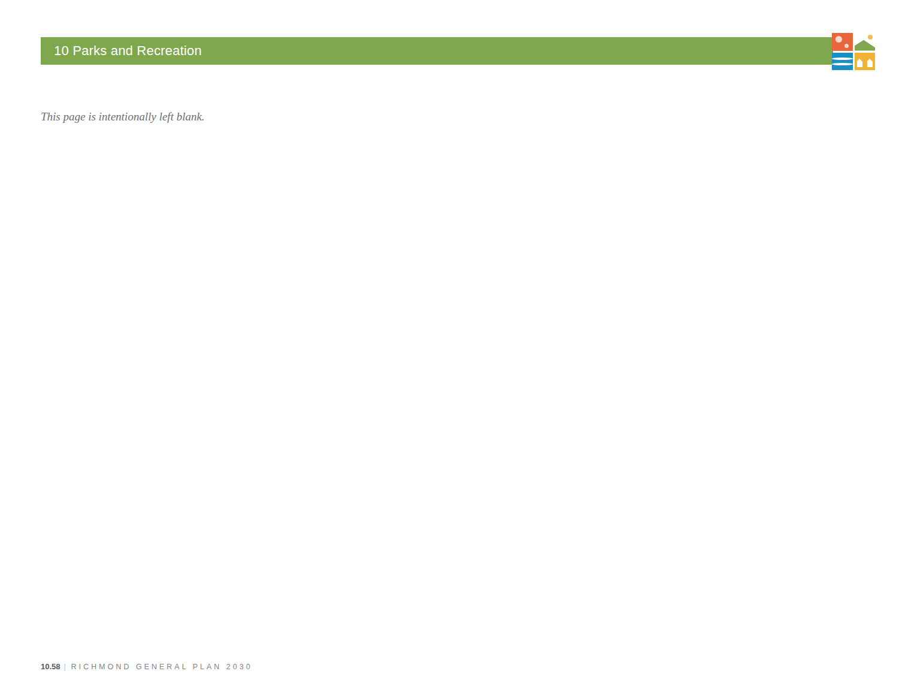10 Parks and Recreation
This page is intentionally left blank.
10.58|RICHMOND GENERAL PLAN 2030